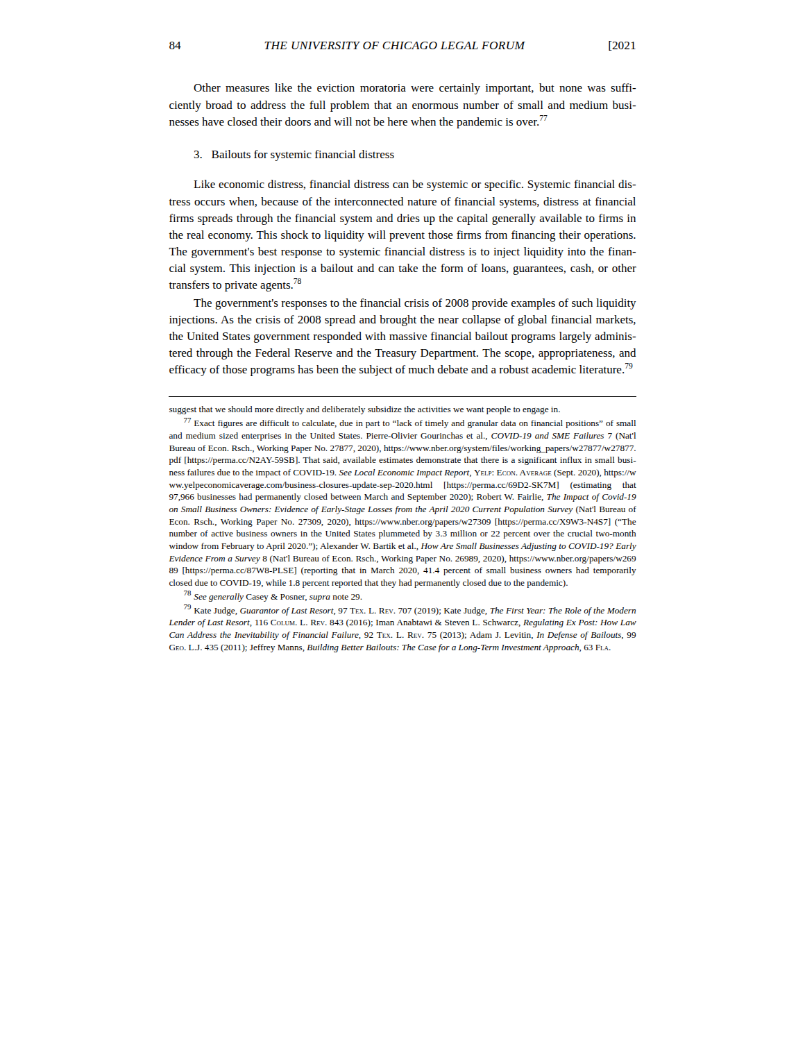84 THE UNIVERSITY OF CHICAGO LEGAL FORUM [2021
Other measures like the eviction moratoria were certainly important, but none was sufficiently broad to address the full problem that an enormous number of small and medium businesses have closed their doors and will not be here when the pandemic is over.77
3. Bailouts for systemic financial distress
Like economic distress, financial distress can be systemic or specific. Systemic financial distress occurs when, because of the interconnected nature of financial systems, distress at financial firms spreads through the financial system and dries up the capital generally available to firms in the real economy. This shock to liquidity will prevent those firms from financing their operations. The government's best response to systemic financial distress is to inject liquidity into the financial system. This injection is a bailout and can take the form of loans, guarantees, cash, or other transfers to private agents.78
The government's responses to the financial crisis of 2008 provide examples of such liquidity injections. As the crisis of 2008 spread and brought the near collapse of global financial markets, the United States government responded with massive financial bailout programs largely administered through the Federal Reserve and the Treasury Department. The scope, appropriateness, and efficacy of those programs has been the subject of much debate and a robust academic literature.79
suggest that we should more directly and deliberately subsidize the activities we want people to engage in.
77Exact figures are difficult to calculate, due in part to “lack of timely and granular data on financial positions” of small and medium sized enterprises in the United States. Pierre-Olivier Gourinchas et al., COVID-19 and SME Failures 7 (Nat'l Bureau of Econ. Rsch., Working Paper No. 27877, 2020), https://www.nber.org/system/files/working_papers/w27877/w27877.pdf [https://perma.cc/N2AY-59SB]. That said, available estimates demonstrate that there is a significant influx in small business failures due to the impact of COVID-19. See Local Economic Impact Report, Yelp: Econ. Average (Sept. 2020), https://www.yelpeconomicaverage.com/business-closures-update-sep-2020.html [https://perma.cc/69D2-SK7M] (estimating that 97,966 businesses had permanently closed between March and September 2020); Robert W. Fairlie, The Impact of Covid-19 on Small Business Owners: Evidence of Early-Stage Losses from the April 2020 Current Population Survey (Nat'l Bureau of Econ. Rsch., Working Paper No. 27309, 2020), https://www.nber.org/papers/w27309 [https://perma.cc/X9W3-N4S7] (“The number of active business owners in the United States plummeted by 3.3 million or 22 percent over the crucial two-month window from February to April 2020.”); Alexander W. Bartik et al., How Are Small Businesses Adjusting to COVID-19? Early Evidence From a Survey 8 (Nat'l Bureau of Econ. Rsch., Working Paper No. 26989, 2020), https://www.nber.org/papers/w26989 [https://perma.cc/87W8-PLSE] (reporting that in March 2020, 41.4 percent of small business owners had temporarily closed due to COVID-19, while 1.8 percent reported that they had permanently closed due to the pandemic).
78See generally Casey & Posner, supra note 29.
79Kate Judge, Guarantor of Last Resort, 97 Tex. L. Rev. 707 (2019); Kate Judge, The First Year: The Role of the Modern Lender of Last Resort, 116 Colum. L. Rev. 843 (2016); Iman Anabtawi & Steven L. Schwarcz, Regulating Ex Post: How Law Can Address the Inevitability of Financial Failure, 92 Tex. L. Rev. 75 (2013); Adam J. Levitin, In Defense of Bailouts, 99 Geo. L.J. 435 (2011); Jeffrey Manns, Building Better Bailouts: The Case for a Long-Term Investment Approach, 63 Fla.